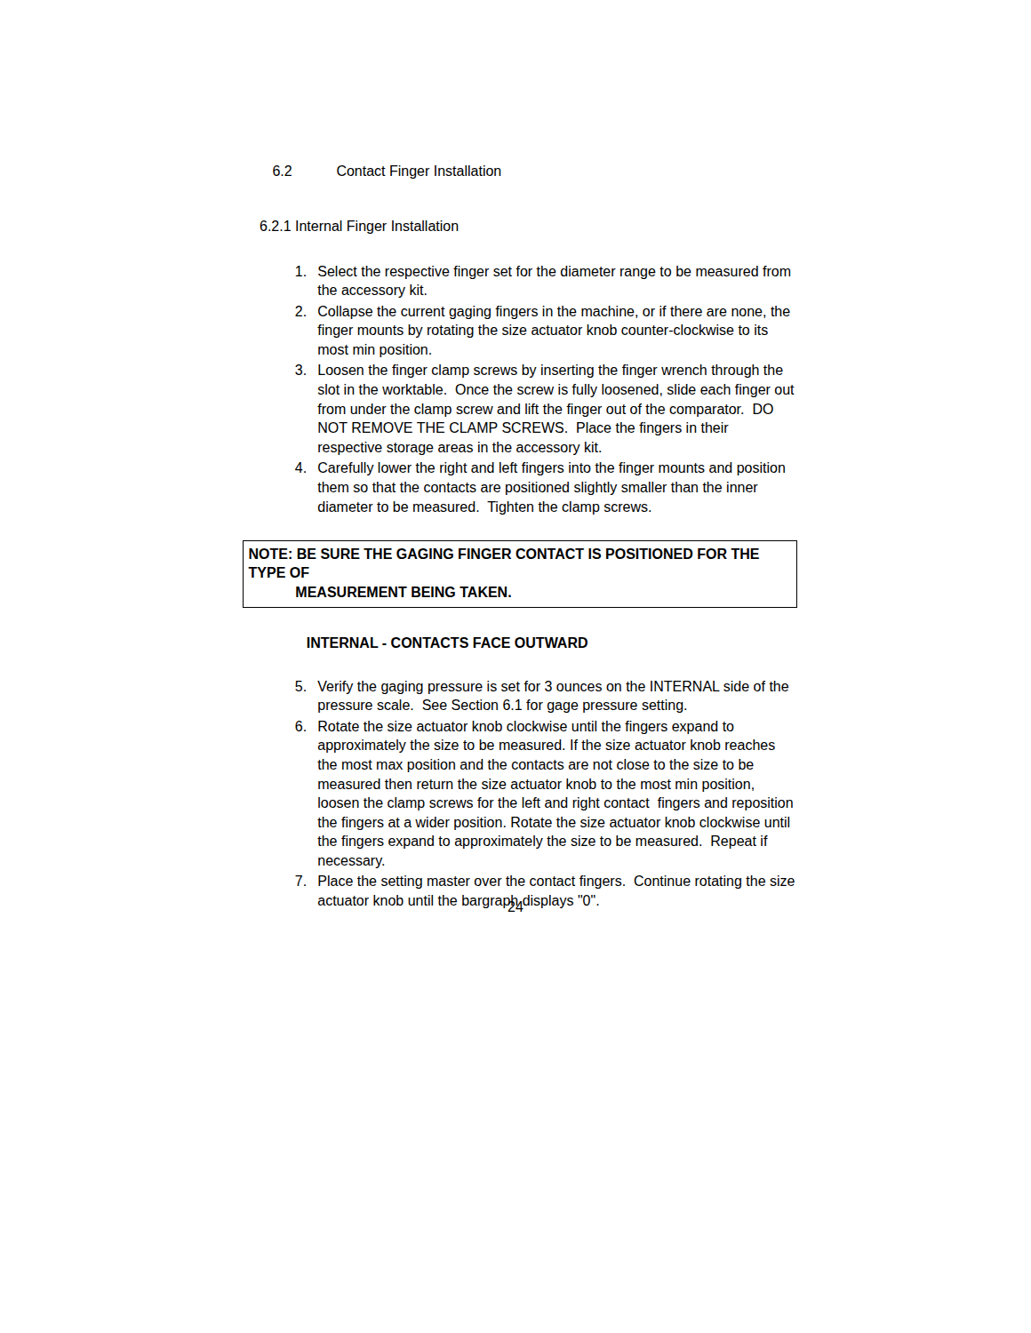6.2 Contact Finger Installation
6.2.1 Internal Finger Installation
Select the respective finger set for the diameter range to be measured from the accessory kit.
Collapse the current gaging fingers in the machine, or if there are none, the finger mounts by rotating the size actuator knob counter-clockwise to its most min position.
Loosen the finger clamp screws by inserting the finger wrench through the slot in the worktable. Once the screw is fully loosened, slide each finger out from under the clamp screw and lift the finger out of the comparator. DO NOT REMOVE THE CLAMP SCREWS. Place the fingers in their respective storage areas in the accessory kit.
Carefully lower the right and left fingers into the finger mounts and position them so that the contacts are positioned slightly smaller than the inner diameter to be measured. Tighten the clamp screws.
NOTE: BE SURE THE GAGING FINGER CONTACT IS POSITIONED FOR THE TYPE OF
MEASUREMENT BEING TAKEN.
INTERNAL - CONTACTS FACE OUTWARD
Verify the gaging pressure is set for 3 ounces on the INTERNAL side of the pressure scale. See Section 6.1 for gage pressure setting.
Rotate the size actuator knob clockwise until the fingers expand to approximately the size to be measured. If the size actuator knob reaches the most max position and the contacts are not close to the size to be measured then return the size actuator knob to the most min position, loosen the clamp screws for the left and right contact fingers and reposition the fingers at a wider position. Rotate the size actuator knob clockwise until the fingers expand to approximately the size to be measured. Repeat if necessary.
Place the setting master over the contact fingers. Continue rotating the size actuator knob until the bargraph displays "0".
24